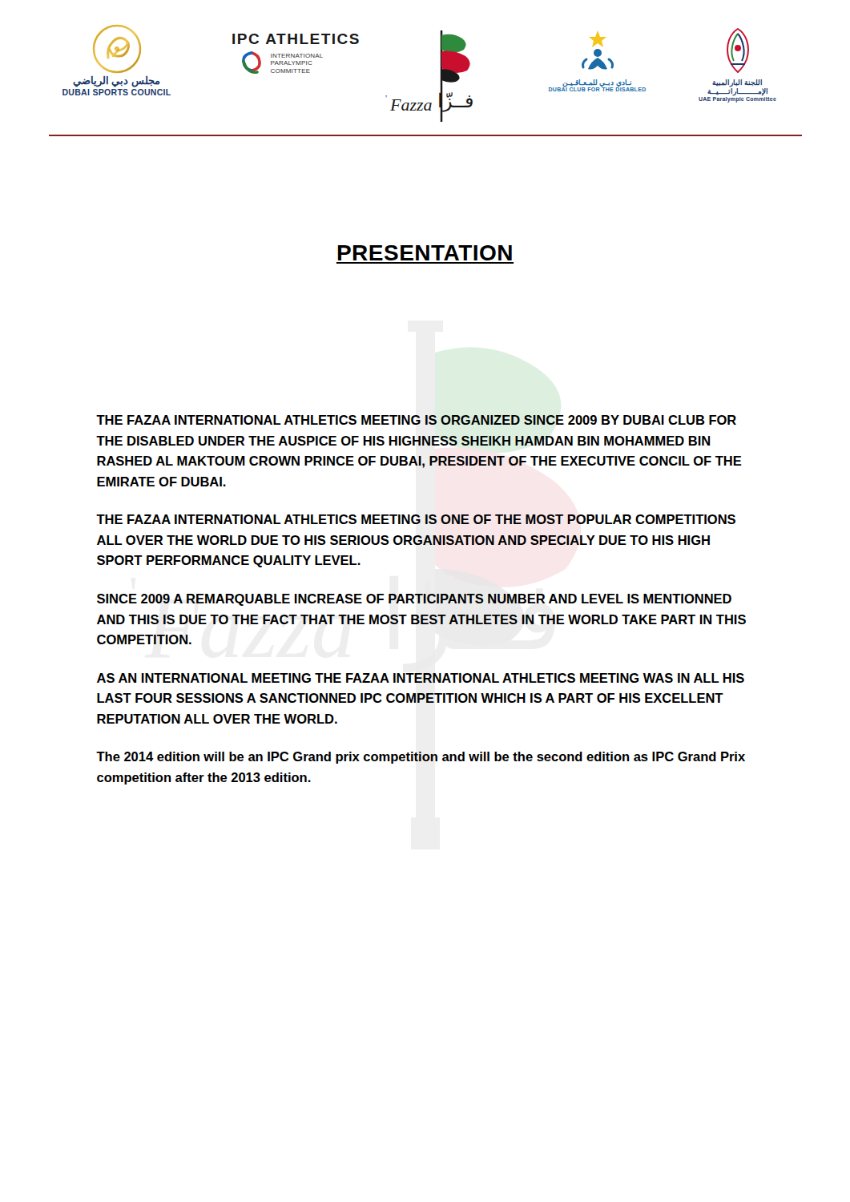مجلس دبي الرياضي
DUBAI SPORTS COUNCIL
IPC ATHLETICS
INTERNATIONAL
PARALYMPIC
COMMITTEE
Fazza ' فــزّا
نـادي دبـي للمـعـاقـيـن
DUBAI CLUB FOR THE DISABLED
اللجنة البارالمبية
الإمــــــــاراتــــيــة
UAE Paralympic Committee
Fazza ' فــزّا
PRESENTATION
THE FAZAA INTERNATIONAL ATHLETICS MEETING IS ORGANIZED SINCE 2009 BY DUBAI CLUB FOR THE DISABLED UNDER THE AUSPICE OF HIS HIGHNESS SHEIKH HAMDAN BIN MOHAMMED BIN RASHED AL MAKTOUM CROWN PRINCE OF DUBAI, PRESIDENT OF THE EXECUTIVE CONCIL OF THE EMIRATE OF DUBAI.
THE FAZAA INTERNATIONAL ATHLETICS MEETING IS ONE OF THE MOST POPULAR COMPETITIONS ALL OVER THE WORLD DUE TO HIS SERIOUS ORGANISATION AND SPECIALY DUE TO HIS HIGH SPORT PERFORMANCE QUALITY LEVEL.
SINCE 2009 A REMARQUABLE INCREASE OF PARTICIPANTS NUMBER AND LEVEL IS MENTIONNED AND THIS IS DUE TO THE FACT THAT THE MOST BEST ATHLETES IN THE WORLD TAKE PART IN THIS COMPETITION.
AS AN INTERNATIONAL MEETING THE FAZAA INTERNATIONAL ATHLETICS MEETING WAS IN ALL HIS LAST FOUR SESSIONS A SANCTIONNED IPC COMPETITION WHICH IS A PART OF HIS EXCELLENT REPUTATION ALL OVER THE WORLD.
The 2014 edition will be an IPC Grand prix competition and will be the second edition as IPC Grand Prix competition after the 2013 edition.